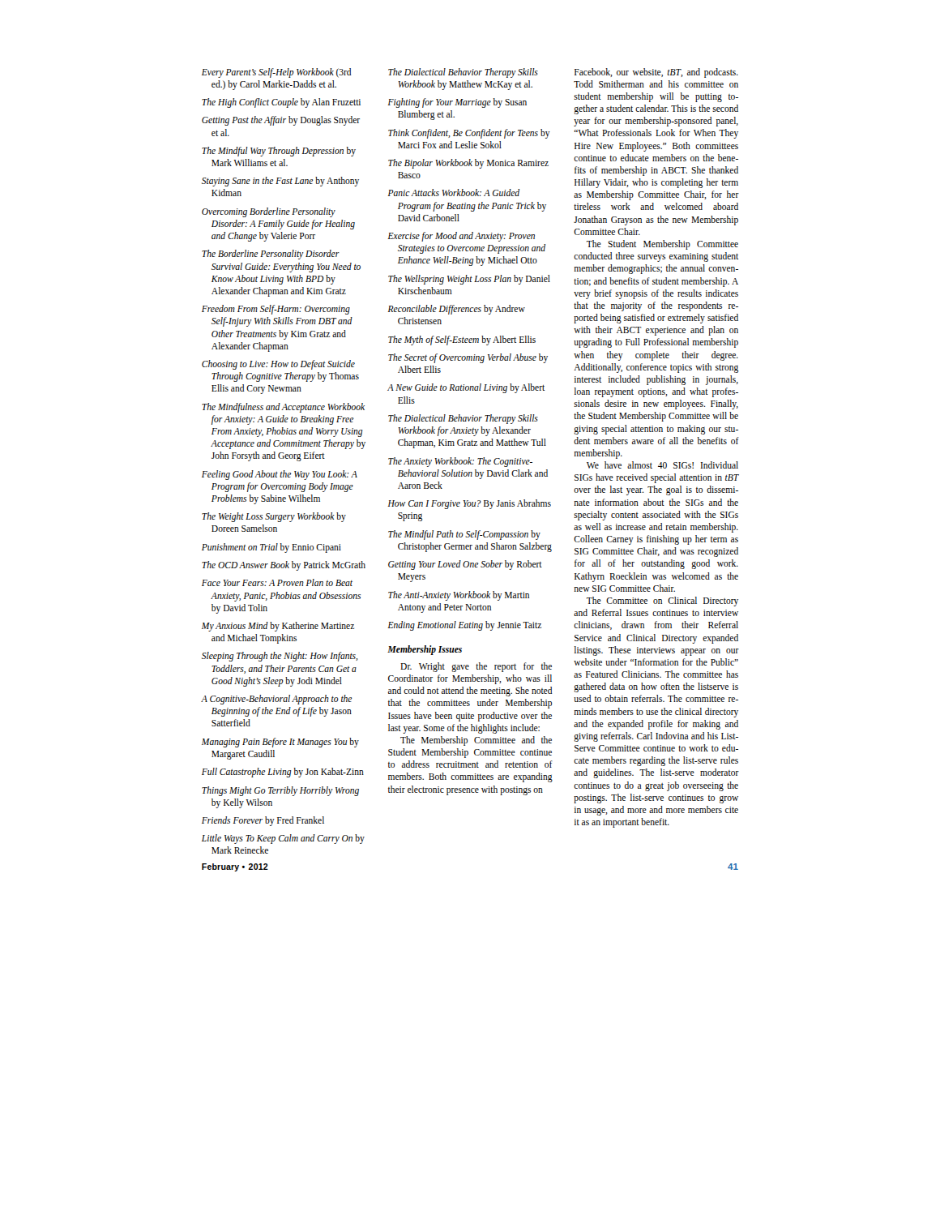Every Parent’s Self-Help Workbook (3rd ed.) by Carol Markie-Dadds et al.
The High Conflict Couple by Alan Fruzetti
Getting Past the Affair by Douglas Snyder et al.
The Mindful Way Through Depression by Mark Williams et al.
Staying Sane in the Fast Lane by Anthony Kidman
Overcoming Borderline Personality Disorder: A Family Guide for Healing and Change by Valerie Porr
The Borderline Personality Disorder Survival Guide: Everything You Need to Know About Living With BPD by Alexander Chapman and Kim Gratz
Freedom From Self-Harm: Overcoming Self-Injury With Skills From DBT and Other Treatments by Kim Gratz and Alexander Chapman
Choosing to Live: How to Defeat Suicide Through Cognitive Therapy by Thomas Ellis and Cory Newman
The Mindfulness and Acceptance Workbook for Anxiety: A Guide to Breaking Free From Anxiety, Phobias and Worry Using Acceptance and Commitment Therapy by John Forsyth and Georg Eifert
Feeling Good About the Way You Look: A Program for Overcoming Body Image Problems by Sabine Wilhelm
The Weight Loss Surgery Workbook by Doreen Samelson
Punishment on Trial by Ennio Cipani
The OCD Answer Book by Patrick McGrath
Face Your Fears: A Proven Plan to Beat Anxiety, Panic, Phobias and Obsessions by David Tolin
My Anxious Mind by Katherine Martinez and Michael Tompkins
Sleeping Through the Night: How Infants, Toddlers, and Their Parents Can Get a Good Night’s Sleep by Jodi Mindel
A Cognitive-Behavioral Approach to the Beginning of the End of Life by Jason Satterfield
Managing Pain Before It Manages You by Margaret Caudill
Full Catastrophe Living by Jon Kabat-Zinn
Things Might Go Terribly Horribly Wrong by Kelly Wilson
Friends Forever by Fred Frankel
Little Ways To Keep Calm and Carry On by Mark Reinecke
The Dialectical Behavior Therapy Skills Workbook by Matthew McKay et al.
Fighting for Your Marriage by Susan Blumberg et al.
Think Confident, Be Confident for Teens by Marci Fox and Leslie Sokol
The Bipolar Workbook by Monica Ramirez Basco
Panic Attacks Workbook: A Guided Program for Beating the Panic Trick by David Carbonell
Exercise for Mood and Anxiety: Proven Strategies to Overcome Depression and Enhance Well-Being by Michael Otto
The Wellspring Weight Loss Plan by Daniel Kirschenbaum
Reconcilable Differences by Andrew Christensen
The Myth of Self-Esteem by Albert Ellis
The Secret of Overcoming Verbal Abuse by Albert Ellis
A New Guide to Rational Living by Albert Ellis
The Dialectical Behavior Therapy Skills Workbook for Anxiety by Alexander Chapman, Kim Gratz and Matthew Tull
The Anxiety Workbook: The Cognitive-Behavioral Solution by David Clark and Aaron Beck
How Can I Forgive You? By Janis Abrahms Spring
The Mindful Path to Self-Compassion by Christopher Germer and Sharon Salzberg
Getting Your Loved One Sober by Robert Meyers
The Anti-Anxiety Workbook by Martin Antony and Peter Norton
Ending Emotional Eating by Jennie Taitz
Membership Issues
Dr. Wright gave the report for the Coordinator for Membership, who was ill and could not attend the meeting. She noted that the committees under Membership Issues have been quite productive over the last year. Some of the highlights include:
The Membership Committee and the Student Membership Committee continue to address recruitment and retention of members. Both committees are expanding their electronic presence with postings on
Facebook, our website, tBT, and podcasts. Todd Smitherman and his committee on student membership will be putting together a student calendar. This is the second year for our membership-sponsored panel, “What Professionals Look for When They Hire New Employees.” Both committees continue to educate members on the benefits of membership in ABCT. She thanked Hillary Vidair, who is completing her term as Membership Committee Chair, for her tireless work and welcomed aboard Jonathan Grayson as the new Membership Committee Chair.
The Student Membership Committee conducted three surveys examining student member demographics; the annual convention; and benefits of student membership. A very brief synopsis of the results indicates that the majority of the respondents reported being satisfied or extremely satisfied with their ABCT experience and plan on upgrading to Full Professional membership when they complete their degree. Additionally, conference topics with strong interest included publishing in journals, loan repayment options, and what professionals desire in new employees. Finally, the Student Membership Committee will be giving special attention to making our student members aware of all the benefits of membership.
We have almost 40 SIGs! Individual SIGs have received special attention in tBT over the last year. The goal is to disseminate information about the SIGs and the specialty content associated with the SIGs as well as increase and retain membership. Colleen Carney is finishing up her term as SIG Committee Chair, and was recognized for all of her outstanding good work. Kathyrn Roecklein was welcomed as the new SIG Committee Chair.
The Committee on Clinical Directory and Referral Issues continues to interview clinicians, drawn from their Referral Service and Clinical Directory expanded listings. These interviews appear on our website under “Information for the Public” as Featured Clinicians. The committee has gathered data on how often the listserve is used to obtain referrals. The committee reminds members to use the clinical directory and the expanded profile for making and giving referrals. Carl Indovina and his List-Serve Committee continue to work to educate members regarding the list-serve rules and guidelines. The list-serve moderator continues to do a great job overseeing the postings. The list-serve continues to grow in usage, and more and more members cite it as an important benefit.
February • 2012
41